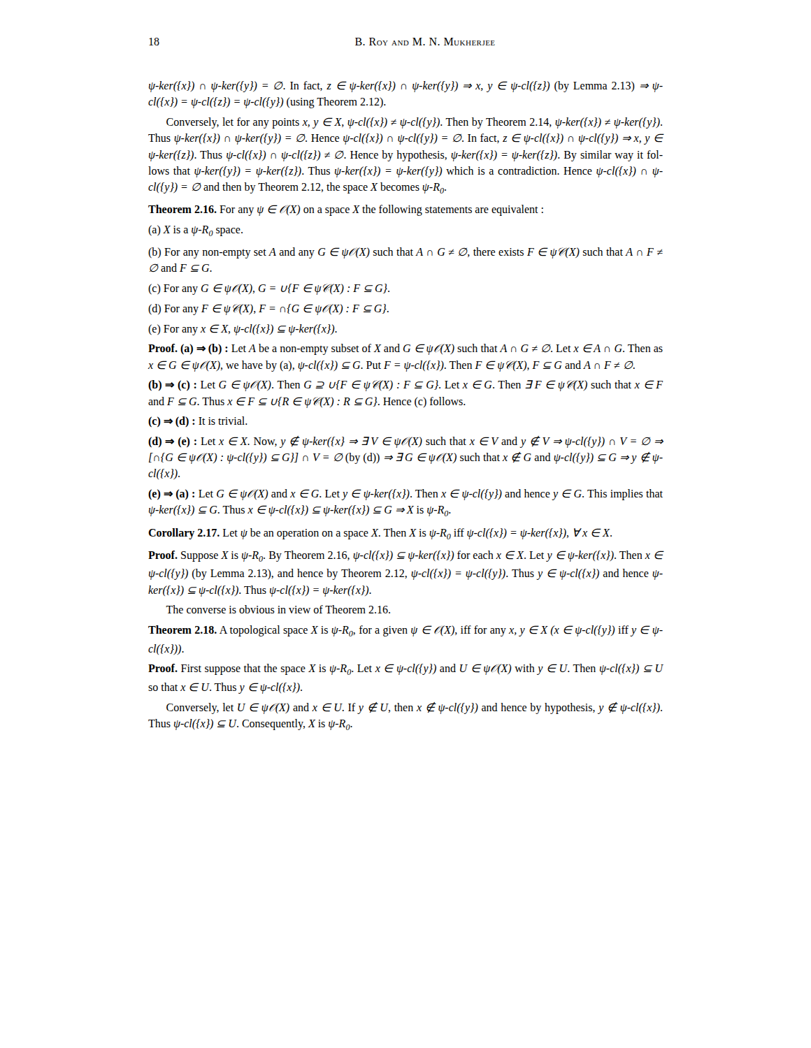18 B. Roy and M. N. Mukherjee
ψ-ker({x}) ∩ ψ-ker({y}) = ∅. In fact, z ∈ ψ-ker({x}) ∩ ψ-ker({y}) ⇒ x, y ∈ ψ-cl({z}) (by Lemma 2.13) ⇒ ψ-cl({x}) = ψ-cl({z}) = ψ-cl({y}) (using Theorem 2.12).
Conversely, let for any points x, y ∈ X, ψ-cl({x}) ≠ ψ-cl({y}). Then by Theorem 2.14, ψ-ker({x}) ≠ ψ-ker({y}). Thus ψ-ker({x}) ∩ ψ-ker({y}) = ∅. Hence ψ-cl({x}) ∩ ψ-cl({y}) = ∅. In fact, z ∈ ψ-cl({x}) ∩ ψ-cl({y}) ⇒ x, y ∈ ψ-ker({z}). Thus ψ-cl({x}) ∩ ψ-cl({z}) ≠ ∅. Hence by hypothesis, ψ-ker({x}) = ψ-ker({z}). By similar way it follows that ψ-ker({y}) = ψ-ker({z}). Thus ψ-ker({x}) = ψ-ker({y}) which is a contradiction. Hence ψ-cl({x}) ∩ ψ-cl({y}) = ∅ and then by Theorem 2.12, the space X becomes ψ-R0.
Theorem 2.16. For any ψ ∈ 𝒪(X) on a space X the following statements are equivalent :
(a) X is a ψ-R0 space.
(b) For any non-empty set A and any G ∈ ψ𝒪(X) such that A ∩ G ≠ ∅, there exists F ∈ ψ𝒞(X) such that A ∩ F ≠ ∅ and F ⊆ G.
(c) For any G ∈ ψ𝒪(X), G = ∪{F ∈ ψ𝒞(X) : F ⊆ G}.
(d) For any F ∈ ψ𝒞(X), F = ∩{G ∈ ψ𝒪(X) : F ⊆ G}.
(e) For any x ∈ X, ψ-cl({x}) ⊆ ψ-ker({x}).
Proof. (a) ⇒ (b) : Let A be a non-empty subset of X and G ∈ ψ𝒪(X) such that A ∩ G ≠ ∅. Let x ∈ A ∩ G. Then as x ∈ G ∈ ψ𝒪(X), we have by (a), ψ-cl({x}) ⊆ G. Put F = ψ-cl({x}). Then F ∈ ψ𝒞(X), F ⊆ G and A ∩ F ≠ ∅.
(b) ⇒ (c) : Let G ∈ ψ𝒪(X). Then G ⊇ ∪{F ∈ ψ𝒞(X) : F ⊆ G}. Let x ∈ G. Then ∃ F ∈ ψ𝒞(X) such that x ∈ F and F ⊆ G. Thus x ∈ F ⊆ ∪{R ∈ ψ𝒞(X) : R ⊆ G}. Hence (c) follows.
(c) ⇒ (d) : It is trivial.
(d) ⇒ (e) : Let x ∈ X. Now, y ∉ ψ-ker({x} ⇒ ∃ V ∈ ψ𝒪(X) such that x ∈ V and y ∉ V ⇒ ψ-cl({y}) ∩ V = ∅ ⇒ [∩{G ∈ ψ𝒪(X) : ψ-cl({y}) ⊆ G}] ∩ V = ∅ (by (d)) ⇒ ∃ G ∈ ψ𝒪(X) such that x ∉ G and ψ-cl({y}) ⊆ G ⇒ y ∉ ψ-cl({x}).
(e) ⇒ (a) : Let G ∈ ψ𝒪(X) and x ∈ G. Let y ∈ ψ-ker({x}). Then x ∈ ψ-cl({y}) and hence y ∈ G. This implies that ψ-ker({x}) ⊆ G. Thus x ∈ ψ-cl({x}) ⊆ ψ-ker({x}) ⊆ G ⇒ X is ψ-R0.
Corollary 2.17. Let ψ be an operation on a space X. Then X is ψ-R0 iff ψ-cl({x}) = ψ-ker({x}), ∀ x ∈ X.
Proof. Suppose X is ψ-R0. By Theorem 2.16, ψ-cl({x}) ⊆ ψ-ker({x}) for each x ∈ X. Let y ∈ ψ-ker({x}). Then x ∈ ψ-cl({y}) (by Lemma 2.13), and hence by Theorem 2.12, ψ-cl({x}) = ψ-cl({y}). Thus y ∈ ψ-cl({x}) and hence ψ-ker({x}) ⊆ ψ-cl({x}). Thus ψ-cl({x}) = ψ-ker({x}).
The converse is obvious in view of Theorem 2.16.
Theorem 2.18. A topological space X is ψ-R0, for a given ψ ∈ 𝒪(X), iff for any x, y ∈ X (x ∈ ψ-cl({y}) iff y ∈ ψ-cl({x})).
Proof. First suppose that the space X is ψ-R0. Let x ∈ ψ-cl({y}) and U ∈ ψ𝒪(X) with y ∈ U. Then ψ-cl({x}) ⊆ U so that x ∈ U. Thus y ∈ ψ-cl({x}).
Conversely, let U ∈ ψ𝒪(X) and x ∈ U. If y ∉ U, then x ∉ ψ-cl({y}) and hence by hypothesis, y ∉ ψ-cl({x}). Thus ψ-cl({x}) ⊆ U. Consequently, X is ψ-R0.